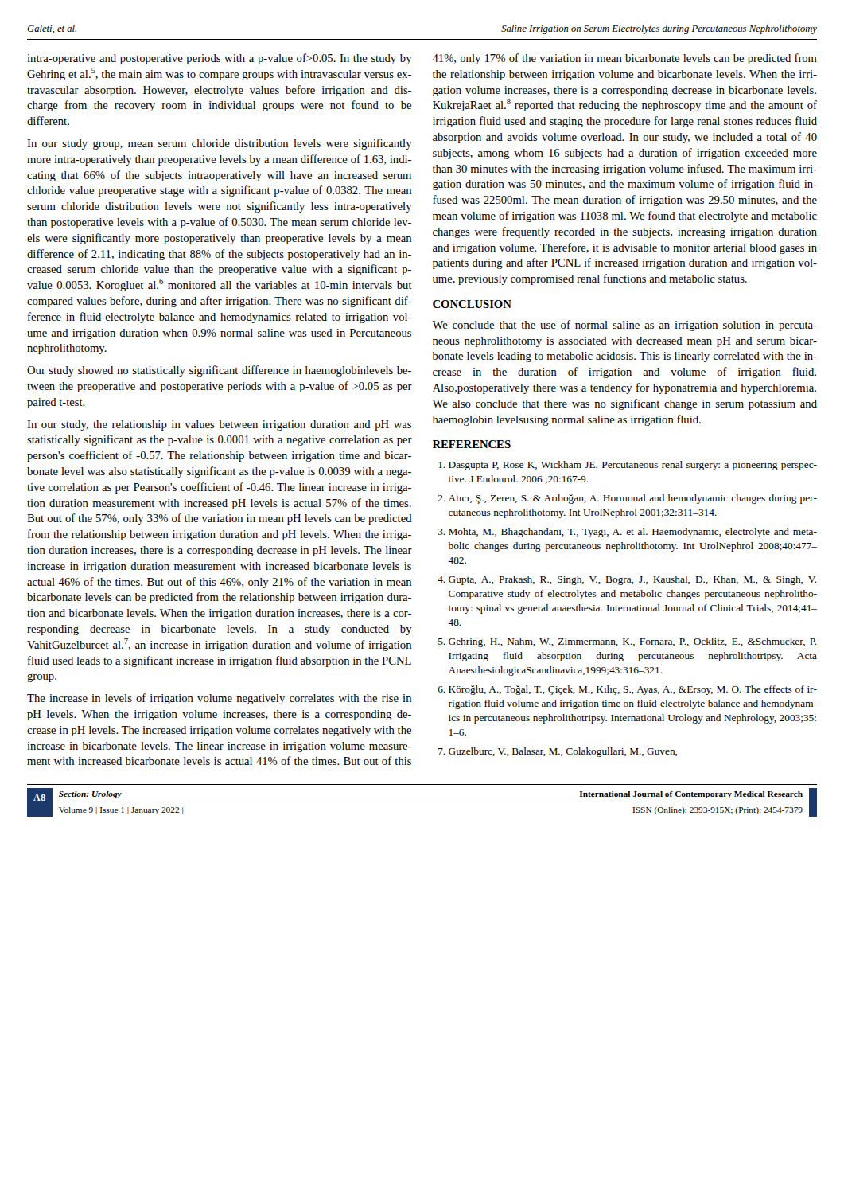Galeti, et al.
Saline Irrigation on Serum Electrolytes during Percutaneous Nephrolithotomy
intra-operative and postoperative periods with a p-value of>0.05. In the study by Gehring et al.5, the main aim was to compare groups with intravascular versus extravascular absorption. However, electrolyte values before irrigation and discharge from the recovery room in individual groups were not found to be different.
In our study group, mean serum chloride distribution levels were significantly more intra-operatively than preoperative levels by a mean difference of 1.63, indicating that 66% of the subjects intraoperatively will have an increased serum chloride value preoperative stage with a significant p-value of 0.0382. The mean serum chloride distribution levels were not significantly less intra-operatively than postoperative levels with a p-value of 0.5030. The mean serum chloride levels were significantly more postoperatively than preoperative levels by a mean difference of 2.11, indicating that 88% of the subjects postoperatively had an increased serum chloride value than the preoperative value with a significant p-value 0.0053. Korogluet al.6 monitored all the variables at 10-min intervals but compared values before, during and after irrigation. There was no significant difference in fluid-electrolyte balance and hemodynamics related to irrigation volume and irrigation duration when 0.9% normal saline was used in Percutaneous nephrolithotomy.
Our study showed no statistically significant difference in haemoglobinlevels between the preoperative and postoperative periods with a p-value of >0.05 as per paired t-test.
In our study, the relationship in values between irrigation duration and pH was statistically significant as the p-value is 0.0001 with a negative correlation as per person's coefficient of -0.57. The relationship between irrigation time and bicarbonate level was also statistically significant as the p-value is 0.0039 with a negative correlation as per Pearson's coefficient of -0.46. The linear increase in irrigation duration measurement with increased pH levels is actual 57% of the times. But out of the 57%, only 33% of the variation in mean pH levels can be predicted from the relationship between irrigation duration and pH levels. When the irrigation duration increases, there is a corresponding decrease in pH levels. The linear increase in irrigation duration measurement with increased bicarbonate levels is actual 46% of the times. But out of this 46%, only 21% of the variation in mean bicarbonate levels can be predicted from the relationship between irrigation duration and bicarbonate levels. When the irrigation duration increases, there is a corresponding decrease in bicarbonate levels. In a study conducted by VahitGuzelburcet al.7, an increase in irrigation duration and volume of irrigation fluid used leads to a significant increase in irrigation fluid absorption in the PCNL group.
The increase in levels of irrigation volume negatively correlates with the rise in pH levels. When the irrigation volume increases, there is a corresponding decrease in pH levels. The increased irrigation volume correlates negatively with the increase in bicarbonate levels. The linear increase in irrigation volume measurement with increased bicarbonate levels is actual 41% of the times. But out of this 41%, only 17% of the variation in mean bicarbonate levels can be predicted from the relationship between irrigation volume and bicarbonate levels. When the irrigation volume increases, there is a corresponding decrease in bicarbonate levels. KukrejaRaet al.8 reported that reducing the nephroscopy time and the amount of irrigation fluid used and staging the procedure for large renal stones reduces fluid absorption and avoids volume overload. In our study, we included a total of 40 subjects, among whom 16 subjects had a duration of irrigation exceeded more than 30 minutes with the increasing irrigation volume infused. The maximum irrigation duration was 50 minutes, and the maximum volume of irrigation fluid infused was 22500ml. The mean duration of irrigation was 29.50 minutes, and the mean volume of irrigation was 11038 ml. We found that electrolyte and metabolic changes were frequently recorded in the subjects, increasing irrigation duration and irrigation volume. Therefore, it is advisable to monitor arterial blood gases in patients during and after PCNL if increased irrigation duration and irrigation volume, previously compromised renal functions and metabolic status.
Conclusion
We conclude that the use of normal saline as an irrigation solution in percutaneous nephrolithotomy is associated with decreased mean pH and serum bicarbonate levels leading to metabolic acidosis. This is linearly correlated with the increase in the duration of irrigation and volume of irrigation fluid. Also,postoperatively there was a tendency for hyponatremia and hyperchloremia. We also conclude that there was no significant change in serum potassium and haemoglobin levelsusing normal saline as irrigation fluid.
References
Dasgupta P, Rose K, Wickham JE. Percutaneous renal surgery: a pioneering perspective. J Endourol. 2006 ;20:167-9.
Atıcı, Ş., Zeren, S. & Arıboğan, A. Hormonal and hemodynamic changes during percutaneous nephrolithotomy. Int UrolNephrol 2001;32:311–314.
Mohta, M., Bhagchandani, T., Tyagi, A. et al. Haemodynamic, electrolyte and metabolic changes during percutaneous nephrolithotomy. Int UrolNephrol 2008;40:477–482.
Gupta, A., Prakash, R., Singh, V., Bogra, J., Kaushal, D., Khan, M., & Singh, V. Comparative study of electrolytes and metabolic changes percutaneous nephrolithotomy: spinal vs general anaesthesia. International Journal of Clinical Trials, 2014;41–48.
Gehring, H., Nahm, W., Zimmermann, K., Fornara, P., Ocklitz, E., &Schmucker, P. Irrigating fluid absorption during percutaneous nephrolithotripsy. Acta AnaesthesiologicaScandinavica,1999;43:316–321.
Köroğlu, A., Toğal, T., Çiçek, M., Kılıç, S., Ayas, A., &Ersoy, M. Ö. The effects of irrigation fluid volume and irrigation time on fluid-electrolyte balance and hemodynamics in percutaneous nephrolithotripsy. International Urology and Nephrology, 2003;35: 1–6.
Guzelburc, V., Balasar, M., Colakogullari, M., Guven,
A8
Section: Urology International Journal of Contemporary Medical Research
Volume 9 | Issue 1 | January 2022 | ISSN (Online): 2393-915X; (Print): 2454-7379